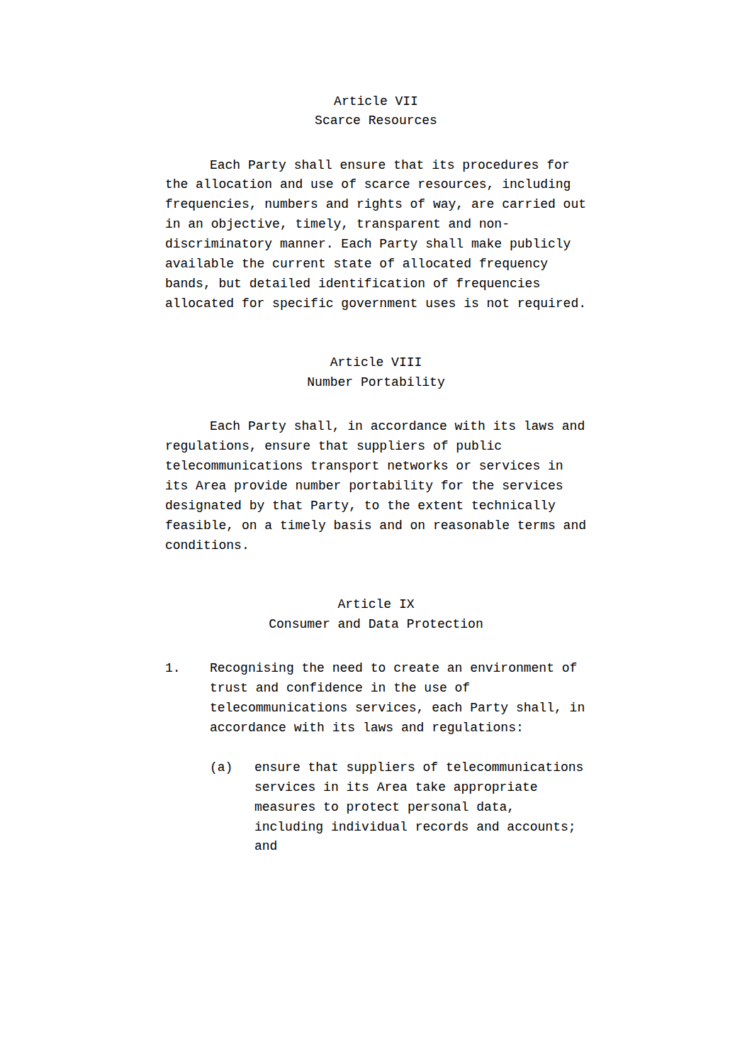Article VII
Scarce Resources
Each Party shall ensure that its procedures for the allocation and use of scarce resources, including frequencies, numbers and rights of way, are carried out in an objective, timely, transparent and non-discriminatory manner. Each Party shall make publicly available the current state of allocated frequency bands, but detailed identification of frequencies allocated for specific government uses is not required.
Article VIII
Number Portability
Each Party shall, in accordance with its laws and regulations, ensure that suppliers of public telecommunications transport networks or services in its Area provide number portability for the services designated by that Party, to the extent technically feasible, on a timely basis and on reasonable terms and conditions.
Article IX
Consumer and Data Protection
1. Recognising the need to create an environment of trust and confidence in the use of telecommunications services, each Party shall, in accordance with its laws and regulations:
(a) ensure that suppliers of telecommunications services in its Area take appropriate measures to protect personal data, including individual records and accounts; and